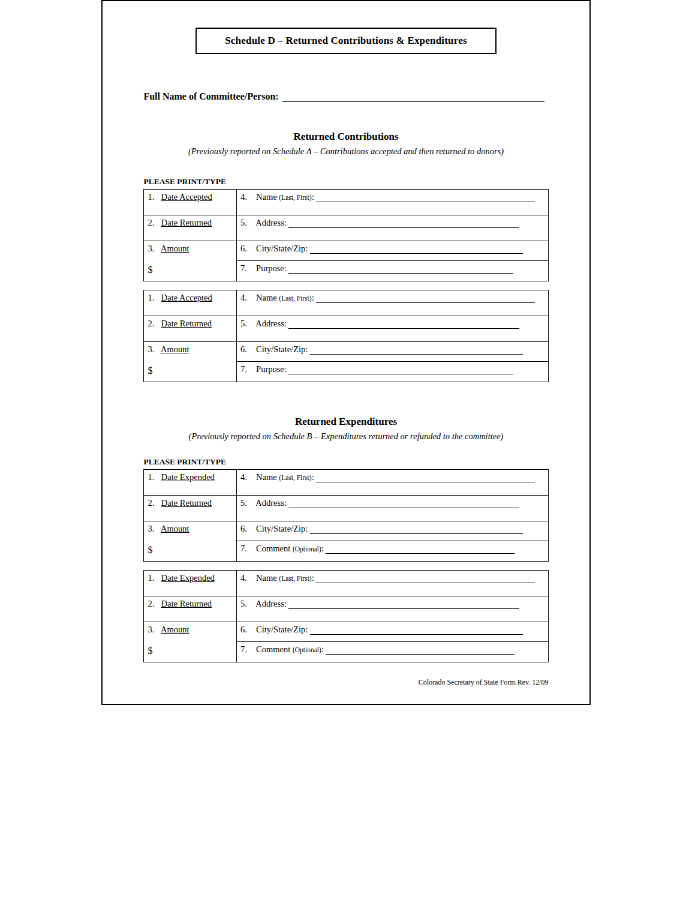Schedule D – Returned Contributions & Expenditures
Full Name of Committee/Person:
Returned Contributions
(Previously reported on Schedule A – Contributions accepted and then returned to donors)
PLEASE PRINT/TYPE
| 1. Date Accepted | 4. Name (Last, First) : |
| 2. Date Returned | 5. Address: |
| 3. Amount $ | 6. City/State/Zip: |
| 7. Purpose: |
| 1. Date Accepted | 4. Name (Last, First) : |
| 2. Date Returned | 5. Address: |
| 3. Amount $ | 6. City/State/Zip: |
| 7. Purpose: |
Returned Expenditures
(Previously reported on Schedule B – Expenditures returned or refunded to the committee)
PLEASE PRINT/TYPE
| 1. Date Expended | 4. Name (Last, First) : |
| 2. Date Returned | 5. Address: |
| 3. Amount $ | 6. City/State/Zip: |
| 7. Comment (Optional) : |
| 1. Date Expended | 4. Name (Last, First) : |
| 2. Date Returned | 5. Address: |
| 3. Amount $ | 6. City/State/Zip: |
| 7. Comment (Optional) : |
Colorado Secretary of State Form Rev. 12/09